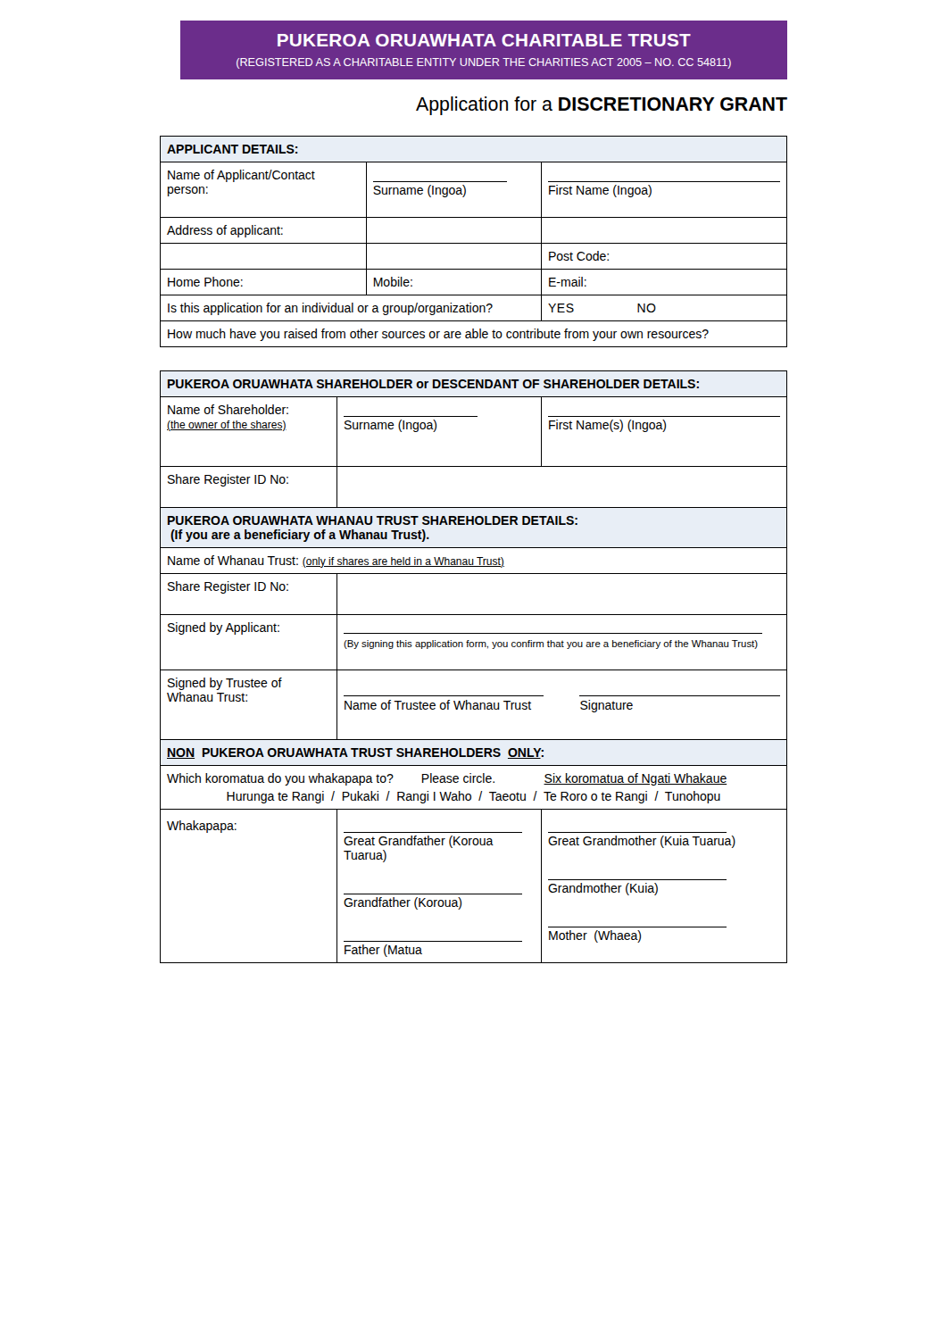PUKEROA ORUAWHATA CHARITABLE TRUST
(REGISTERED AS A CHARITABLE ENTITY UNDER THE CHARITIES ACT 2005 – NO. CC 54811)
Application for a DISCRETIONARY GRANT
| APPLICANT DETAILS: |
| Name of Applicant/Contact person: | Surname (Ingoa) | First Name (Ingoa) |
| Address of applicant: | | |
| | | Post Code: |
| Home Phone: | Mobile: | E-mail: |
| Is this application for an individual or a group/organization? | YES NO |
| How much have you raised from other sources or are able to contribute from your own resources? |
| PUKEROA ORUAWHATA SHAREHOLDER or DESCENDANT OF SHAREHOLDER DETAILS: |
| Name of Shareholder: (the owner of the shares) | Surname (Ingoa) | First Name(s) (Ingoa) |
| Share Register ID No: | |
| PUKEROA ORUAWHATA WHANAU TRUST SHAREHOLDER DETAILS: (If you are a beneficiary of a Whanau Trust). |
| Name of Whanau Trust: (only if shares are held in a Whanau Trust) |
| Share Register ID No: | |
| Signed by Applicant: | (By signing this application form, you confirm that you are a beneficiary of the Whanau Trust) |
| Signed by Trustee of Whanau Trust: | Name of Trustee of Whanau Trust Signature |
| NON PUKEROA ORUAWHATA TRUST SHAREHOLDERS ONLY : |
| Which koromatua do you whakapapa to? Please circle. Six koromatua of Ngati Whakaue Hurunga te Rangi / Pukaki / Rangi I Waho / Taeotu / Te Roro o te Rangi / Tunohopu |
| Whakapapa: | Great Grandfather (Koroua Tuarua) Grandfather (Koroua) Father (Matua | Great Grandmother (Kuia Tuarua) Grandmother (Kuia) Mother (Whaea) |